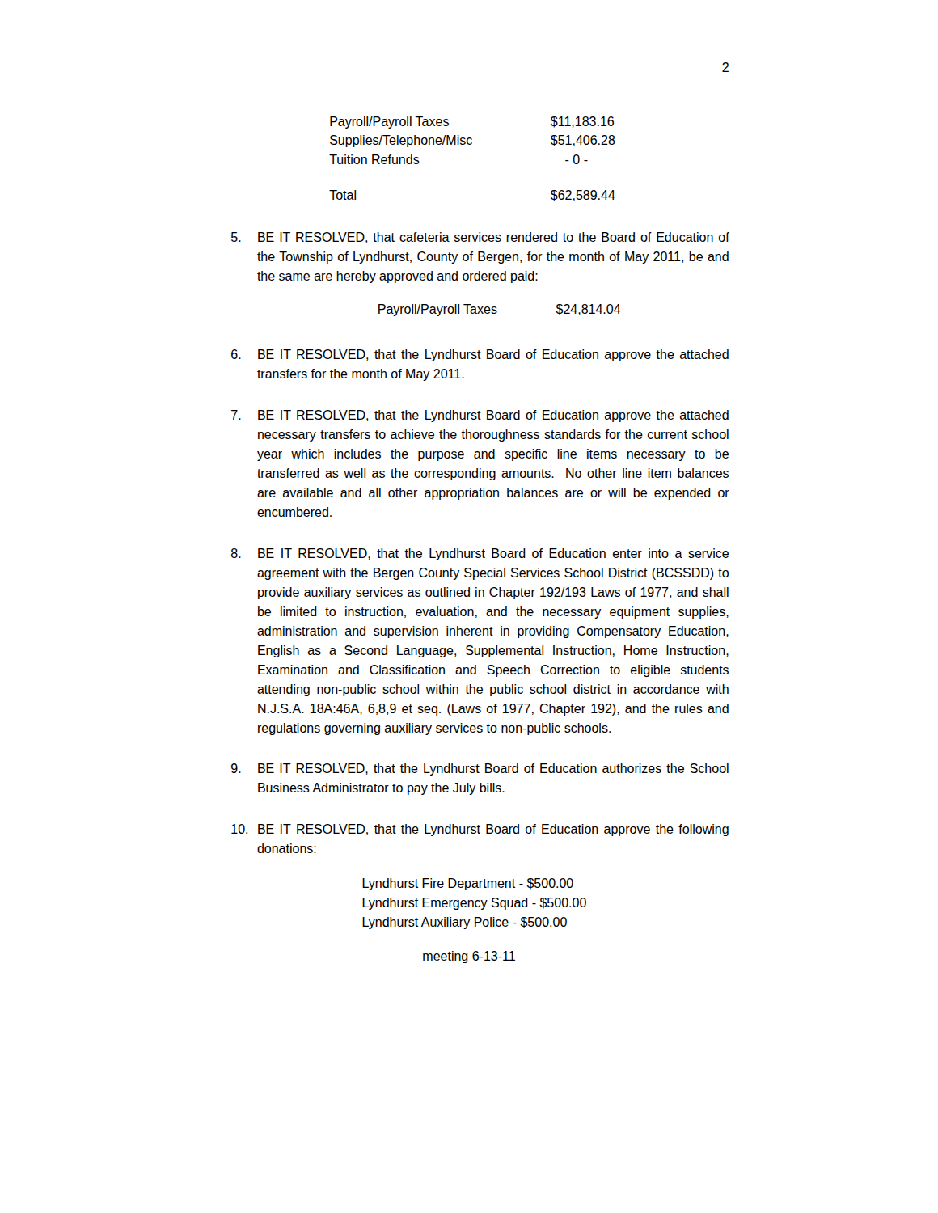2
| Payroll/Payroll Taxes | $11,183.16 |
| Supplies/Telephone/Misc | $51,406.28 |
| Tuition Refunds | - 0 - |
| Total | $62,589.44 |
5.
BE IT RESOLVED, that cafeteria services rendered to the Board of Education of the Township of Lyndhurst, County of Bergen, for the month of May 2011, be and the same are hereby approved and ordered paid:
Payroll/Payroll Taxes$24,814.04
6.
BE IT RESOLVED, that the Lyndhurst Board of Education approve the attached transfers for the month of May 2011.
7.
BE IT RESOLVED, that the Lyndhurst Board of Education approve the attached necessary transfers to achieve the thoroughness standards for the current school year which includes the purpose and specific line items necessary to be transferred as well as the corresponding amounts. No other line item balances are available and all other appropriation balances are or will be expended or encumbered.
8.
BE IT RESOLVED, that the Lyndhurst Board of Education enter into a service agreement with the Bergen County Special Services School District (BCSSDD) to provide auxiliary services as outlined in Chapter 192/193 Laws of 1977, and shall be limited to instruction, evaluation, and the necessary equipment supplies, administration and supervision inherent in providing Compensatory Education, English as a Second Language, Supplemental Instruction, Home Instruction, Examination and Classification and Speech Correction to eligible students attending non-public school within the public school district in accordance with N.J.S.A. 18A:46A, 6,8,9 et seq. (Laws of 1977, Chapter 192), and the rules and regulations governing auxiliary services to non-public schools.
9.
BE IT RESOLVED, that the Lyndhurst Board of Education authorizes the School Business Administrator to pay the July bills.
10.
BE IT RESOLVED, that the Lyndhurst Board of Education approve the following donations:
Lyndhurst Fire Department - $500.00
Lyndhurst Emergency Squad - $500.00
Lyndhurst Auxiliary Police - $500.00
meeting 6-13-11